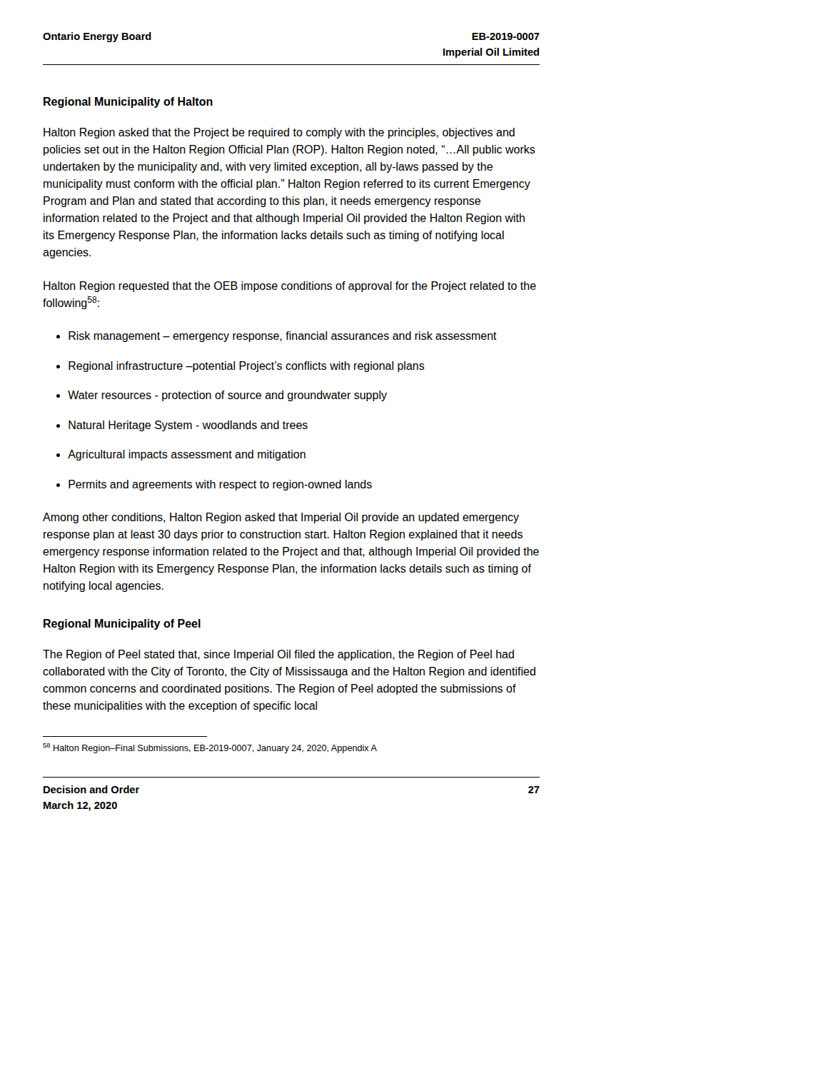Ontario Energy Board
EB-2019-0007
Imperial Oil Limited
Regional Municipality of Halton
Halton Region asked that the Project be required to comply with the principles, objectives and policies set out in the Halton Region Official Plan (ROP). Halton Region noted, “…All public works undertaken by the municipality and, with very limited exception, all by-laws passed by the municipality must conform with the official plan.” Halton Region referred to its current Emergency Program and Plan and stated that according to this plan, it needs emergency response information related to the Project and that although Imperial Oil provided the Halton Region with its Emergency Response Plan, the information lacks details such as timing of notifying local agencies.
Halton Region requested that the OEB impose conditions of approval for the Project related to the following58:
Risk management – emergency response, financial assurances and risk assessment
Regional infrastructure –potential Project’s conflicts with regional plans
Water resources - protection of source and groundwater supply
Natural Heritage System - woodlands and trees
Agricultural impacts assessment and mitigation
Permits and agreements with respect to region-owned lands
Among other conditions, Halton Region asked that Imperial Oil provide an updated emergency response plan at least 30 days prior to construction start. Halton Region explained that it needs emergency response information related to the Project and that, although Imperial Oil provided the Halton Region with its Emergency Response Plan, the information lacks details such as timing of notifying local agencies.
Regional Municipality of Peel
The Region of Peel stated that, since Imperial Oil filed the application, the Region of Peel had collaborated with the City of Toronto, the City of Mississauga and the Halton Region and identified common concerns and coordinated positions. The Region of Peel adopted the submissions of these municipalities with the exception of specific local
58 Halton Region–Final Submissions, EB-2019-0007, January 24, 2020, Appendix A
Decision and Order
March 12, 2020
27